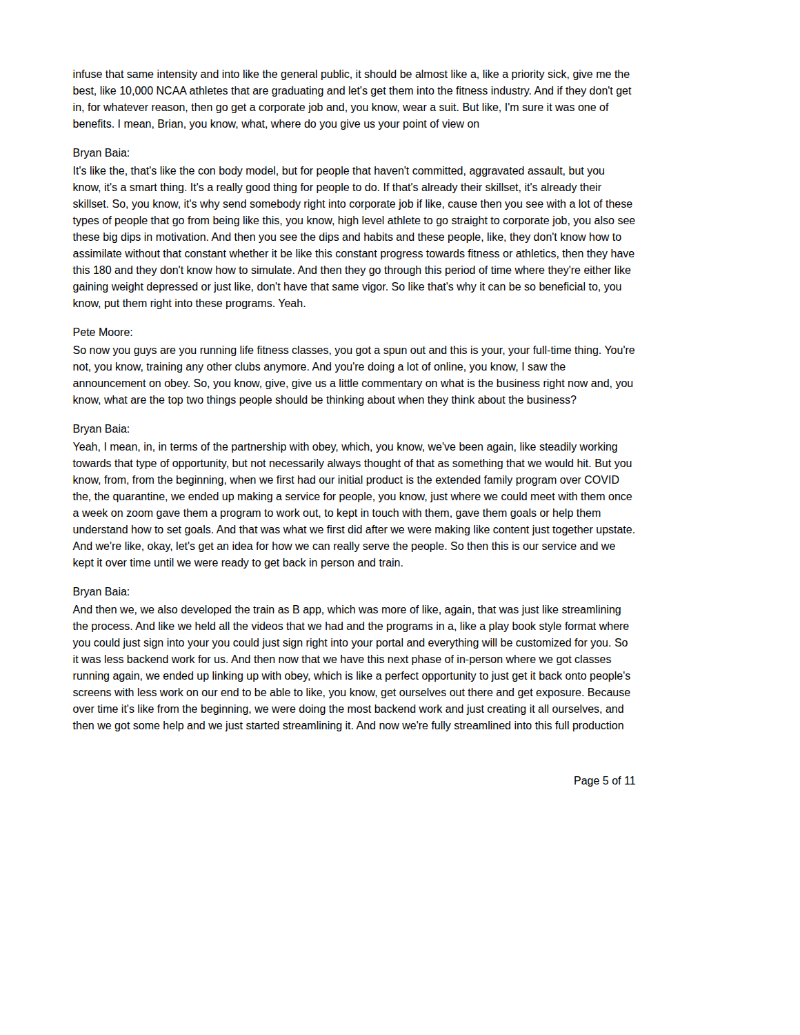infuse that same intensity and into like the general public, it should be almost like a, like a priority sick, give me the best, like 10,000 NCAA athletes that are graduating and let's get them into the fitness industry. And if they don't get in, for whatever reason, then go get a corporate job and, you know, wear a suit. But like, I'm sure it was one of benefits. I mean, Brian, you know, what, where do you give us your point of view on
Bryan Baia:
It's like the, that's like the con body model, but for people that haven't committed, aggravated assault, but you know, it's a smart thing. It's a really good thing for people to do. If that's already their skillset, it's already their skillset. So, you know, it's why send somebody right into corporate job if like, cause then you see with a lot of these types of people that go from being like this, you know, high level athlete to go straight to corporate job, you also see these big dips in motivation. And then you see the dips and habits and these people, like, they don't know how to assimilate without that constant whether it be like this constant progress towards fitness or athletics, then they have this 180 and they don't know how to simulate. And then they go through this period of time where they're either like gaining weight depressed or just like, don't have that same vigor. So like that's why it can be so beneficial to, you know, put them right into these programs. Yeah.
Pete Moore:
So now you guys are you running life fitness classes, you got a spun out and this is your, your full-time thing. You're not, you know, training any other clubs anymore. And you're doing a lot of online, you know, I saw the announcement on obey. So, you know, give, give us a little commentary on what is the business right now and, you know, what are the top two things people should be thinking about when they think about the business?
Bryan Baia:
Yeah, I mean, in, in terms of the partnership with obey, which, you know, we've been again, like steadily working towards that type of opportunity, but not necessarily always thought of that as something that we would hit. But you know, from, from the beginning, when we first had our initial product is the extended family program over COVID the, the quarantine, we ended up making a service for people, you know, just where we could meet with them once a week on zoom gave them a program to work out, to kept in touch with them, gave them goals or help them understand how to set goals. And that was what we first did after we were making like content just together upstate. And we're like, okay, let's get an idea for how we can really serve the people. So then this is our service and we kept it over time until we were ready to get back in person and train.
Bryan Baia:
And then we, we also developed the train as B app, which was more of like, again, that was just like streamlining the process. And like we held all the videos that we had and the programs in a, like a play book style format where you could just sign into your you could just sign right into your portal and everything will be customized for you. So it was less backend work for us. And then now that we have this next phase of in-person where we got classes running again, we ended up linking up with obey, which is like a perfect opportunity to just get it back onto people's screens with less work on our end to be able to like, you know, get ourselves out there and get exposure. Because over time it's like from the beginning, we were doing the most backend work and just creating it all ourselves, and then we got some help and we just started streamlining it. And now we're fully streamlined into this full production
Page 5 of 11